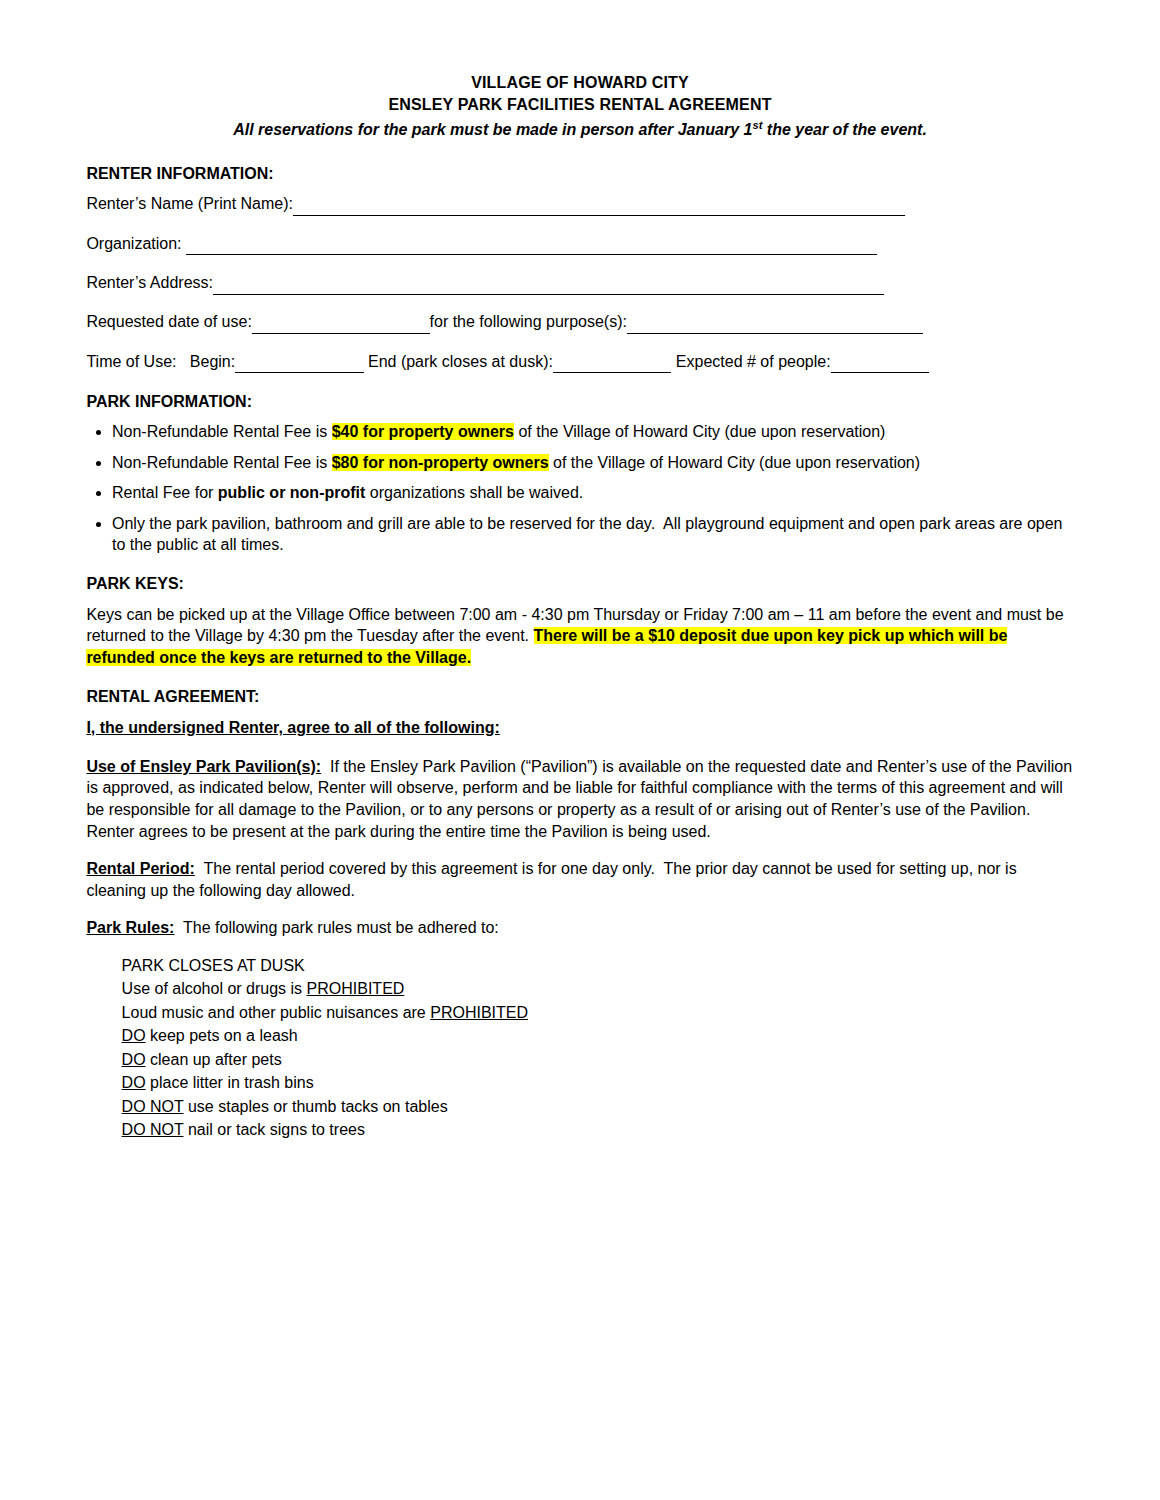VILLAGE OF HOWARD CITY
ENSLEY PARK FACILITIES RENTAL AGREEMENT
All reservations for the park must be made in person after January 1st the year of the event.
RENTER INFORMATION:
Renter’s Name (Print Name):
Organization:
Renter’s Address:
Requested date of use: for the following purpose(s):
Time of Use: Begin: End (park closes at dusk): Expected # of people:
PARK INFORMATION:
Non-Refundable Rental Fee is $40 for property owners of the Village of Howard City (due upon reservation)
Non-Refundable Rental Fee is $80 for non-property owners of the Village of Howard City (due upon reservation)
Rental Fee for public or non-profit organizations shall be waived.
Only the park pavilion, bathroom and grill are able to be reserved for the day. All playground equipment and open park areas are open to the public at all times.
PARK KEYS:
Keys can be picked up at the Village Office between 7:00 am - 4:30 pm Thursday or Friday 7:00 am – 11 am before the event and must be returned to the Village by 4:30 pm the Tuesday after the event. There will be a $10 deposit due upon key pick up which will be refunded once the keys are returned to the Village.
RENTAL AGREEMENT:
I, the undersigned Renter, agree to all of the following:
Use of Ensley Park Pavilion(s): If the Ensley Park Pavilion (“Pavilion”) is available on the requested date and Renter’s use of the Pavilion is approved, as indicated below, Renter will observe, perform and be liable for faithful compliance with the terms of this agreement and will be responsible for all damage to the Pavilion, or to any persons or property as a result of or arising out of Renter’s use of the Pavilion. Renter agrees to be present at the park during the entire time the Pavilion is being used.
Rental Period: The rental period covered by this agreement is for one day only. The prior day cannot be used for setting up, nor is cleaning up the following day allowed.
Park Rules: The following park rules must be adhered to:
PARK CLOSES AT DUSK
Use of alcohol or drugs is PROHIBITED
Loud music and other public nuisances are PROHIBITED
DO keep pets on a leash
DO clean up after pets
DO place litter in trash bins
DO NOT use staples or thumb tacks on tables
DO NOT nail or tack signs to trees